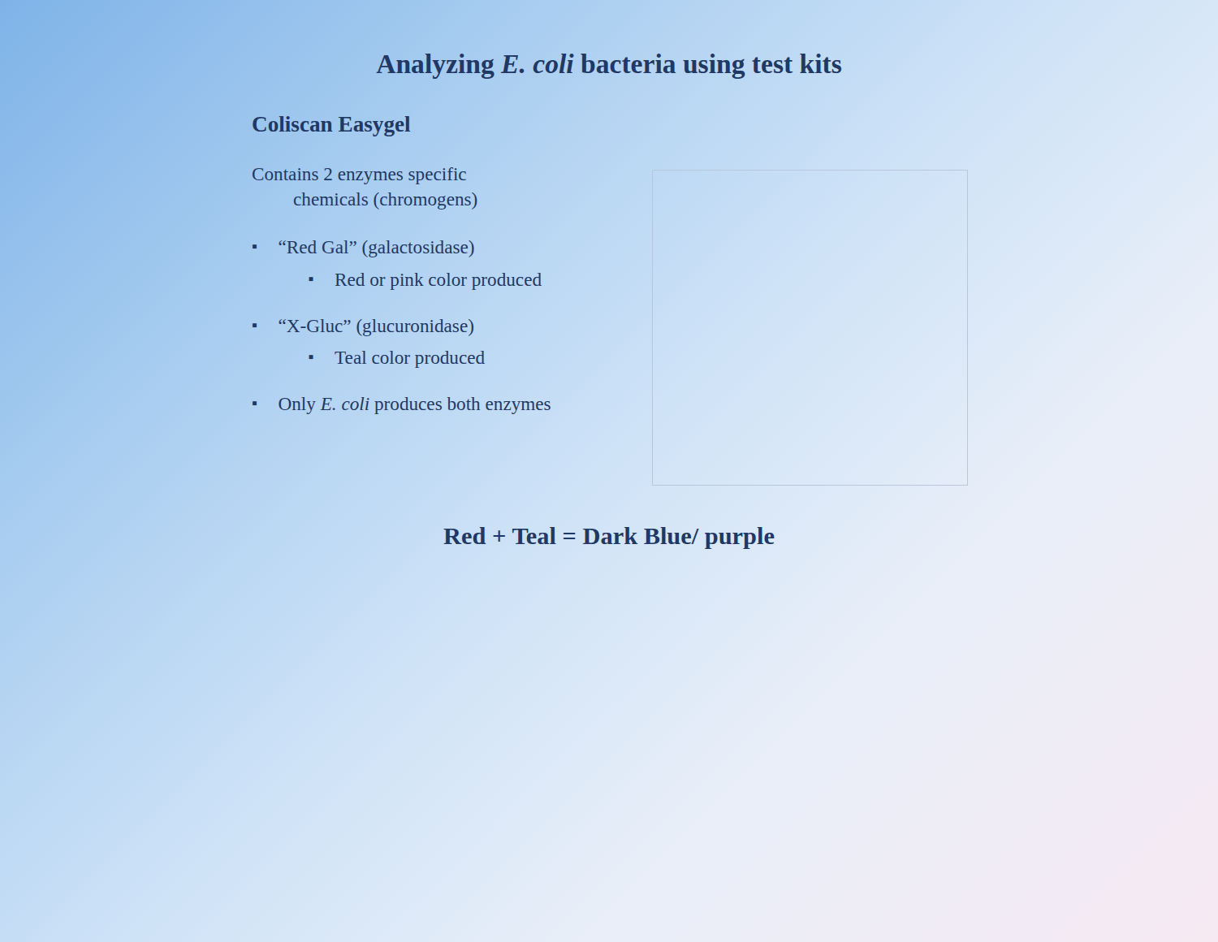Analyzing E. coli bacteria using test kits
Coliscan Easygel
Contains 2 enzymes specificchemicals (chromogens)
“Red Gal” (galactosidase)
Red or pink color produced
“X-Gluc” (glucuronidase)
Teal color produced
Only E. coli produces both enzymes
Red + Teal = Dark Blue/ purple